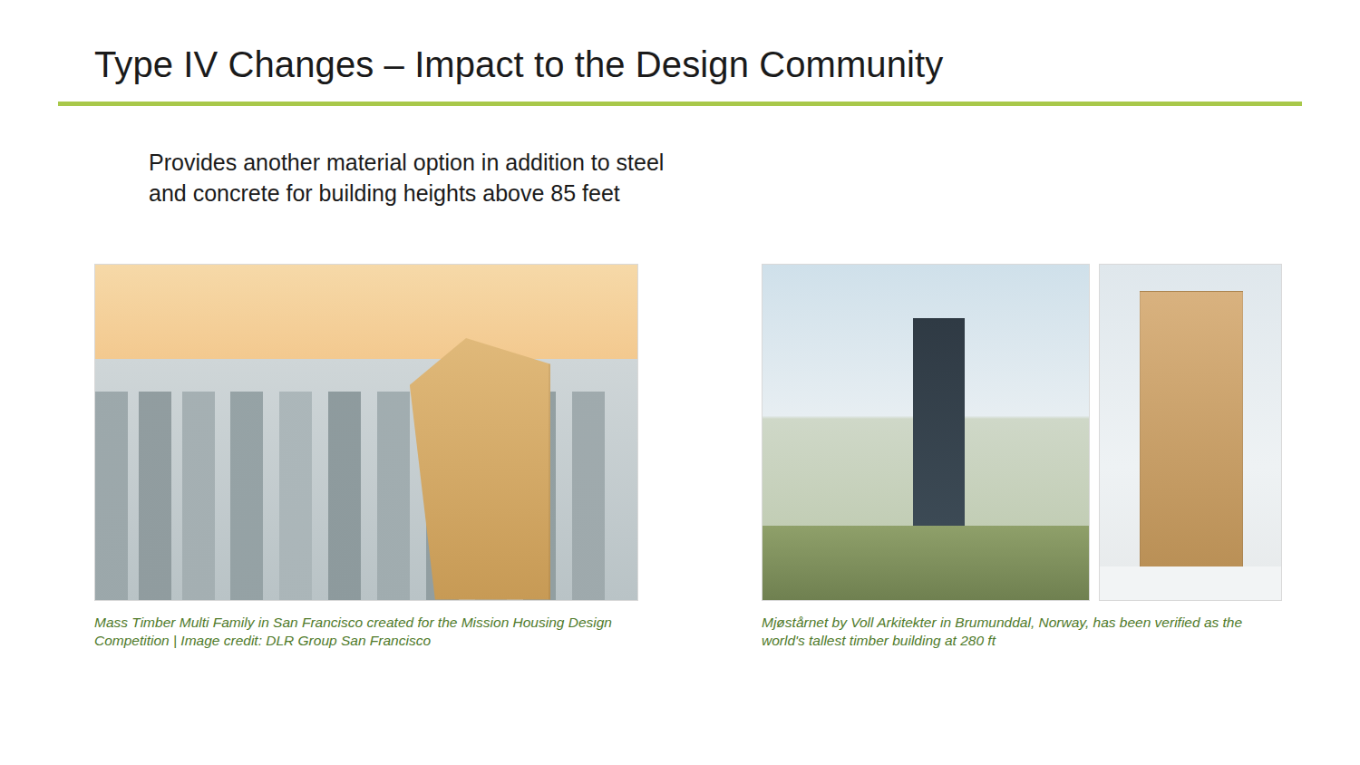Type IV Changes – Impact to the Design Community
Provides another material option in addition to steel
and concrete for building heights above 85 feet
Mass Timber Multi Family in San Francisco created for the Mission Housing Design Competition | Image credit: DLR Group San Francisco
Mjøstårnet by Voll Arkitekter in Brumunddal, Norway, has been verified as the world's tallest timber building at 280 ft